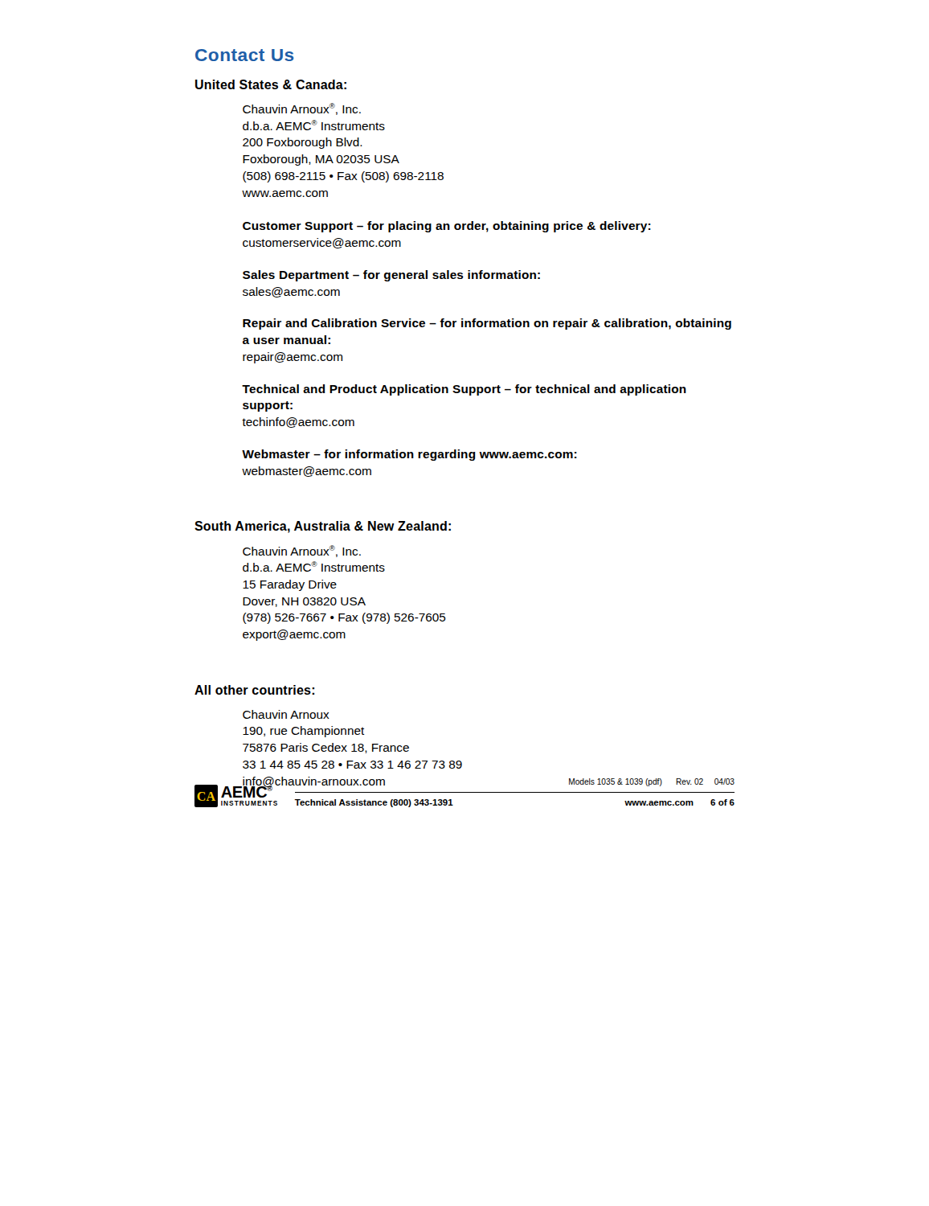Contact Us
United States & Canada:
Chauvin Arnoux®, Inc.
d.b.a. AEMC® Instruments
200 Foxborough Blvd.
Foxborough, MA 02035 USA
(508) 698-2115 • Fax (508) 698-2118
www.aemc.com
Customer Support – for placing an order, obtaining price & delivery:
customerservice@aemc.com
Sales Department – for general sales information:
sales@aemc.com
Repair and Calibration Service – for information on repair & calibration, obtaining a user manual:
repair@aemc.com
Technical and Product Application Support – for technical and application support:
techinfo@aemc.com
Webmaster – for information regarding www.aemc.com:
webmaster@aemc.com
South America, Australia & New Zealand:
Chauvin Arnoux®, Inc.
d.b.a. AEMC® Instruments
15 Faraday Drive
Dover, NH 03820 USA
(978) 526-7667 • Fax (978) 526-7605
export@aemc.com
All other countries:
Chauvin Arnoux
190, rue Championnet
75876 Paris Cedex 18, France
33 1 44 85 45 28 • Fax 33 1 46 27 73 89
info@chauvin-arnoux.com
CA AEMC®INSTRUMENTS
Models 1035 & 1039 (pdf) Rev. 0204/03
Technical Assistance (800) 343-1391 www.aemc.com6 of 6